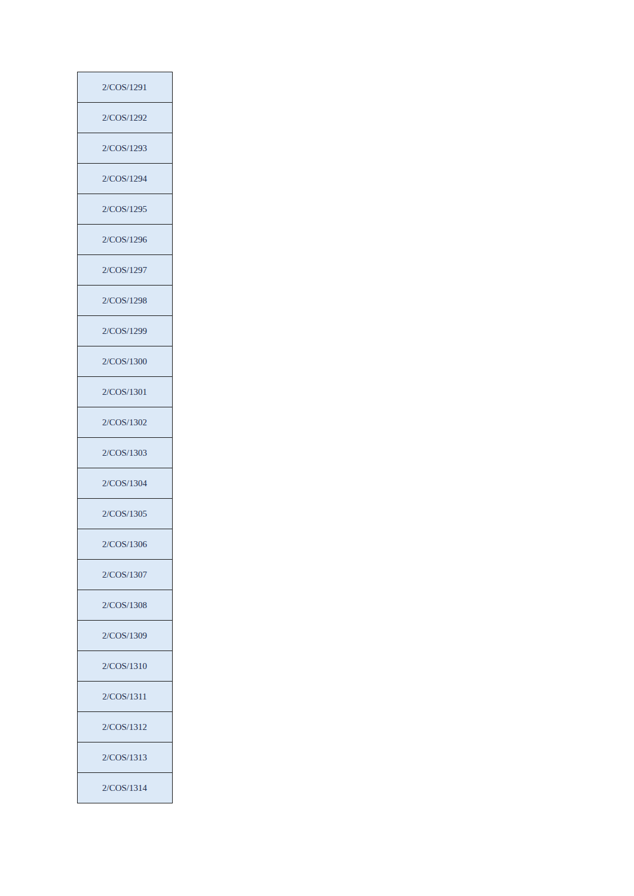| 2/COS/1291 |
| 2/COS/1292 |
| 2/COS/1293 |
| 2/COS/1294 |
| 2/COS/1295 |
| 2/COS/1296 |
| 2/COS/1297 |
| 2/COS/1298 |
| 2/COS/1299 |
| 2/COS/1300 |
| 2/COS/1301 |
| 2/COS/1302 |
| 2/COS/1303 |
| 2/COS/1304 |
| 2/COS/1305 |
| 2/COS/1306 |
| 2/COS/1307 |
| 2/COS/1308 |
| 2/COS/1309 |
| 2/COS/1310 |
| 2/COS/1311 |
| 2/COS/1312 |
| 2/COS/1313 |
| 2/COS/1314 |